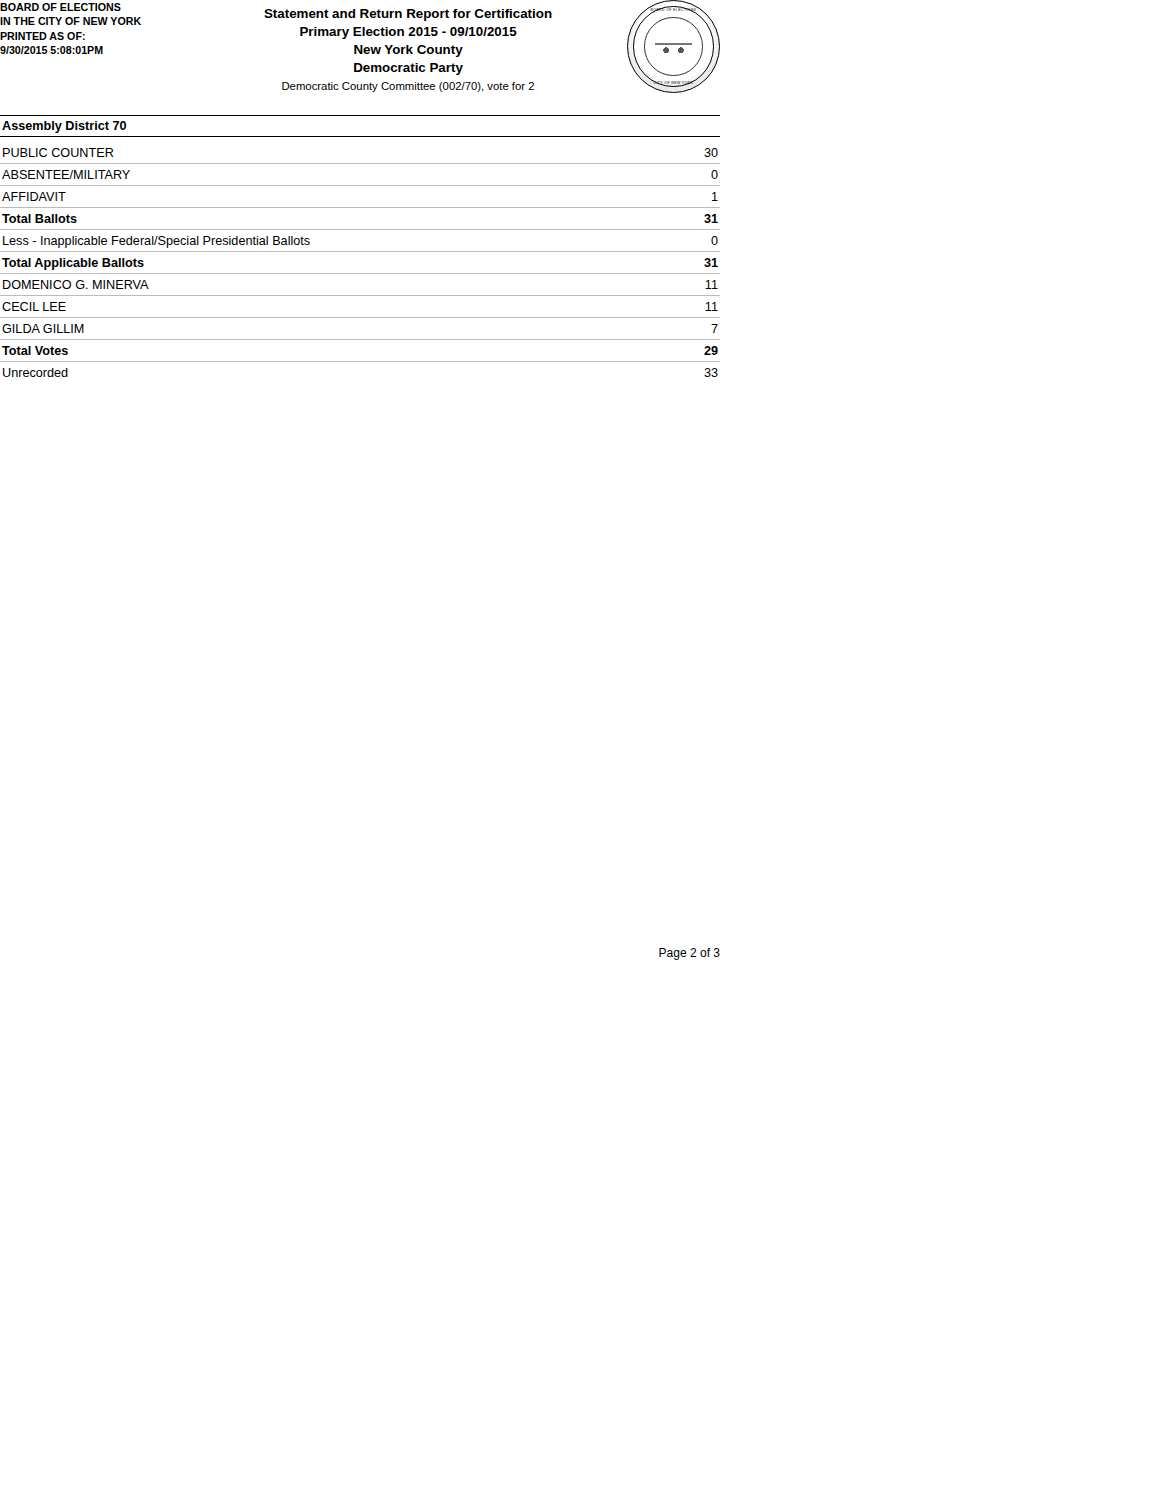BOARD OF ELECTIONS
IN THE CITY OF NEW YORK
PRINTED AS OF:
9/30/2015 5:08:01PM
Statement and Return Report for Certification
Primary Election 2015 - 09/10/2015
New York County
Democratic Party
Democratic County Committee (002/70), vote for 2
BOARD OF ELECTIONS
CITY OF NEW YORK
Assembly District 70
| PUBLIC COUNTER | 30 |
| ABSENTEE/MILITARY | 0 |
| AFFIDAVIT | 1 |
| Total Ballots | 31 |
| Less - Inapplicable Federal/Special Presidential Ballots | 0 |
| Total Applicable Ballots | 31 |
| DOMENICO G. MINERVA | 11 |
| CECIL LEE | 11 |
| GILDA GILLIM | 7 |
| Total Votes | 29 |
| Unrecorded | 33 |
Page 2 of 3